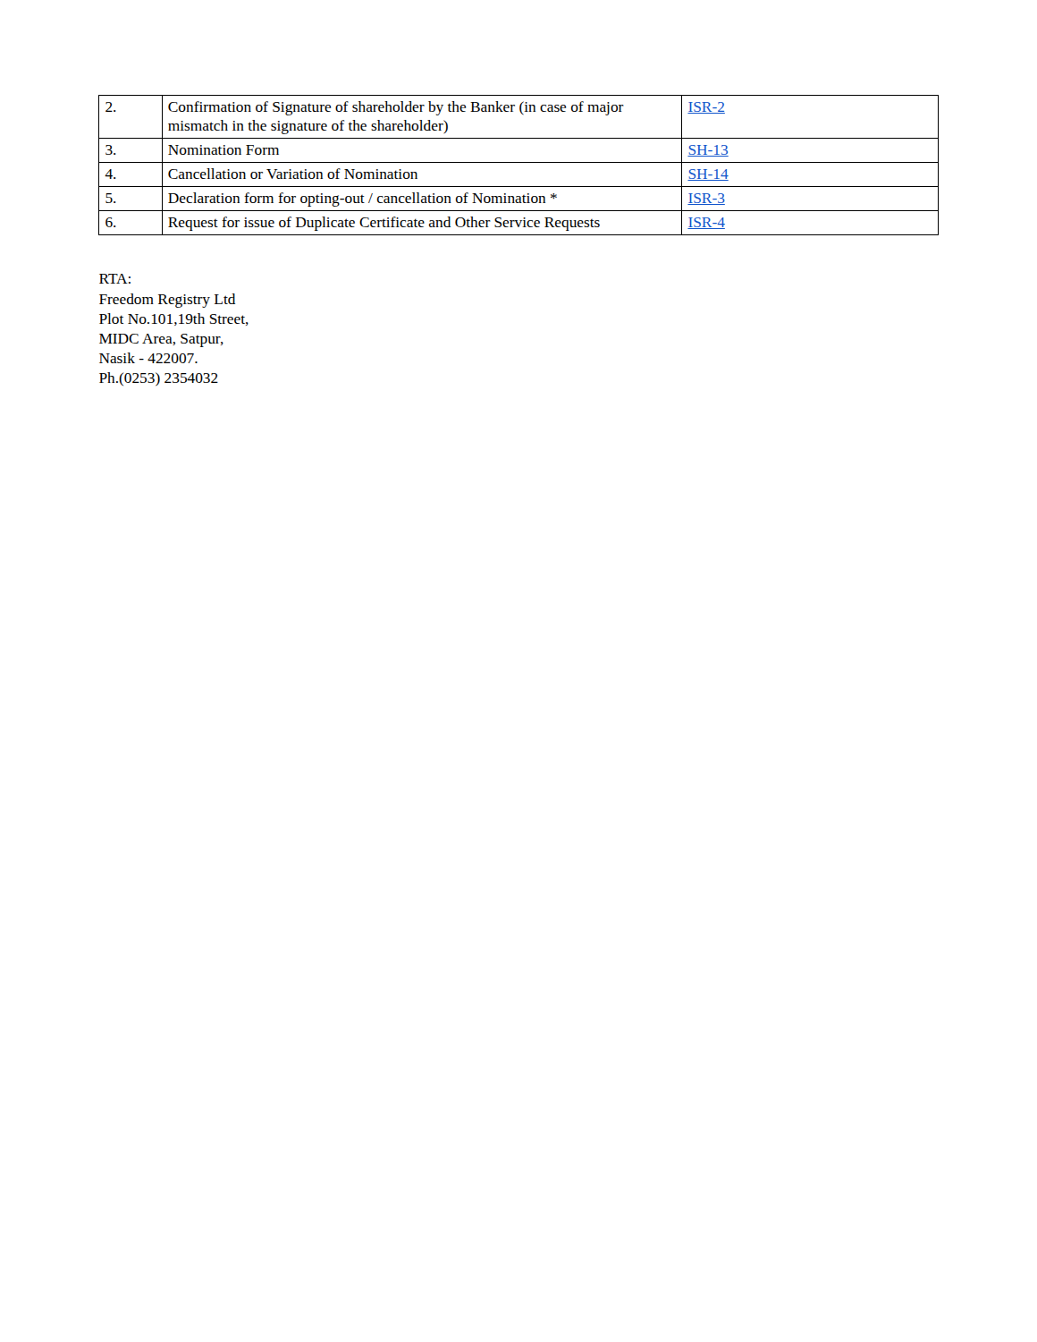| 2. | Confirmation of Signature of shareholder by the Banker (in case of major mismatch in the signature of the shareholder) | ISR-2 |
| 3. | Nomination Form | SH-13 |
| 4. | Cancellation or Variation of Nomination | SH-14 |
| 5. | Declaration form for opting-out / cancellation of Nomination * | ISR-3 |
| 6. | Request for issue of Duplicate Certificate and Other Service Requests | ISR-4 |
RTA:
Freedom Registry Ltd
Plot No.101,19th Street,
MIDC Area, Satpur,
Nasik - 422007.
Ph.(0253) 2354032